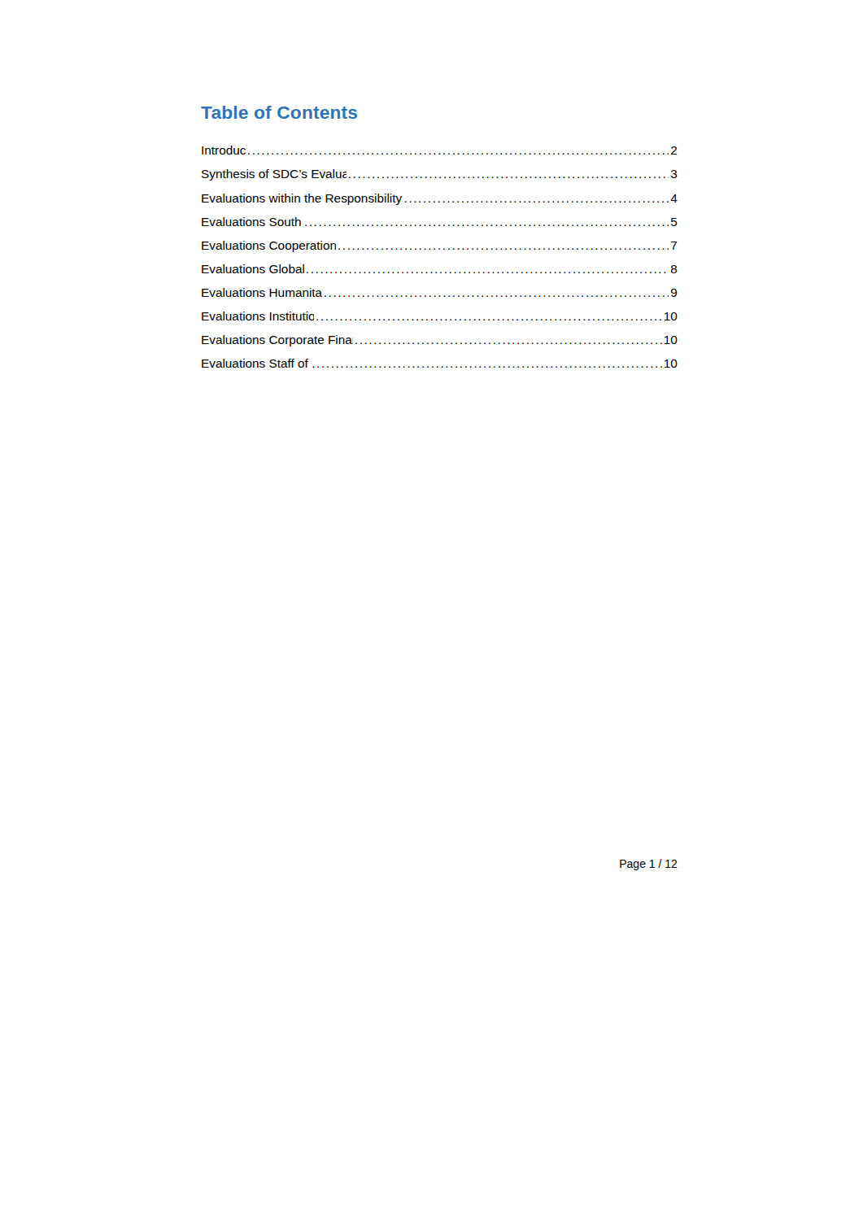Table of Contents
Introduction ................................................................................................................................. 2
Synthesis of SDC’s Evaluations completed in 2020 ................................................................................................................................. 3
Evaluations within the Responsibility of Evaluation and Corporate Controlling Division ................................................................................................................................. 4
Evaluations South Cooperation ................................................................................................................................. 5
Evaluations Cooperation with Eastern Europe ................................................................................................................................. 7
Evaluations Global Cooperation ................................................................................................................................. 8
Evaluations Humanitarian Aid and SHA ................................................................................................................................. 9
Evaluations Institutional Partnership: ................................................................................................................................. 10
Evaluations Corporate Financial Planning + Consulting: ................................................................................................................................. 10
Evaluations Staff of the Directorate ................................................................................................................................. 10
Page 1 / 12